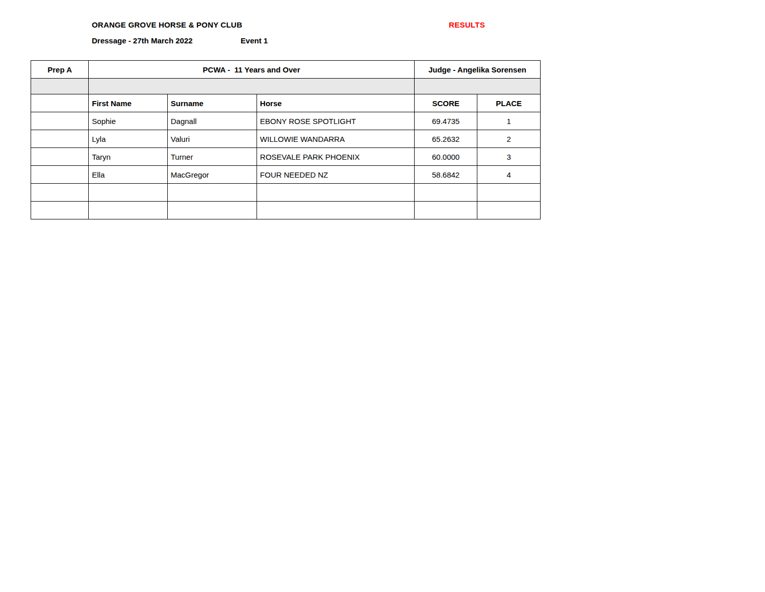ORANGE GROVE HORSE & PONY CLUB
RESULTS
Dressage - 27th March 2022 Event 1
| Prep A | PCWA - 11 Years and Over | Judge - Angelika Sorensen |
| | First Name | Surname | Horse | SCORE | PLACE |
| | Sophie | Dagnall | EBONY ROSE SPOTLIGHT | 69.4735 | 1 |
| | Lyla | Valuri | WILLOWIE WANDARRA | 65.2632 | 2 |
| | Taryn | Turner | ROSEVALE PARK PHOENIX | 60.0000 | 3 |
| | Ella | MacGregor | FOUR NEEDED NZ | 58.6842 | 4 |